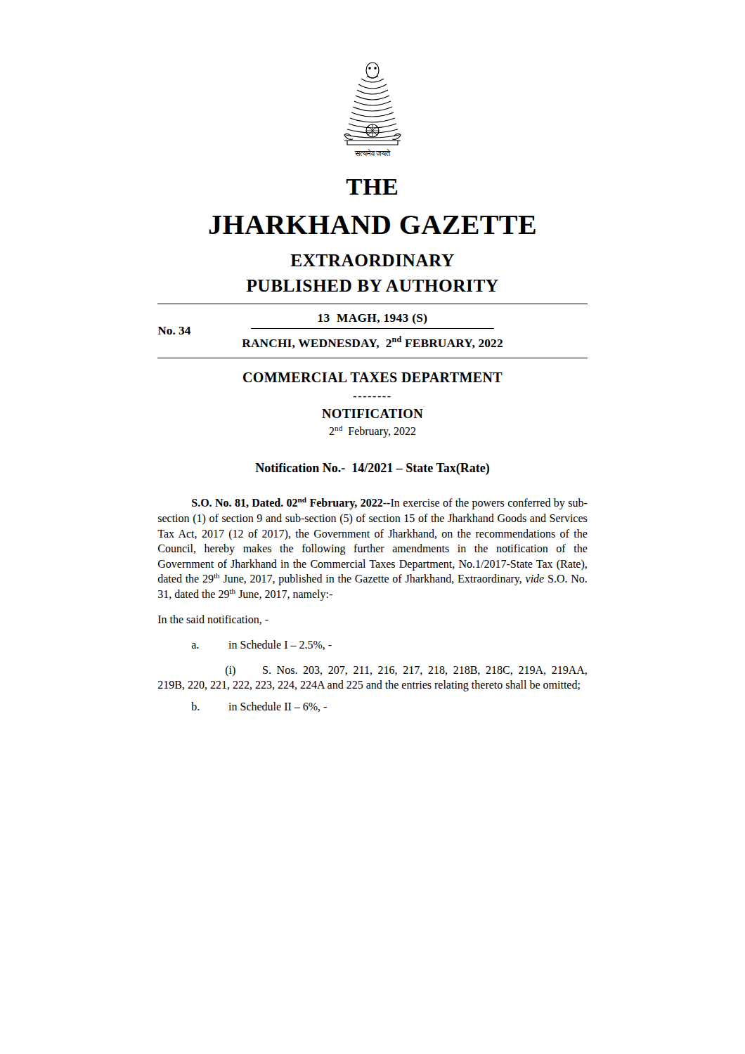THE
JHARKHAND GAZETTE
EXTRAORDINARY
PUBLISHED BY AUTHORITY
No. 34
13 MAGH, 1943 (S)
RANCHI, WEDNESDAY, 2nd FEBRUARY, 2022
COMMERCIAL TAXES DEPARTMENT
--------
NOTIFICATION
2nd February, 2022
Notification No.- 14/2021 – State Tax(Rate)
S.O. No. 81, Dated. 02nd February, 2022--In exercise of the powers conferred by sub-section (1) of section 9 and sub-section (5) of section 15 of the Jharkhand Goods and Services Tax Act, 2017 (12 of 2017), the Government of Jharkhand, on the recommendations of the Council, hereby makes the following further amendments in the notification of the Government of Jharkhand in the Commercial Taxes Department, No.1/2017-State Tax (Rate), dated the 29th June, 2017, published in the Gazette of Jharkhand, Extraordinary, vide S.O. No. 31, dated the 29th June, 2017, namely:-
In the said notification, -
a. in Schedule I – 2.5%, -
(i) S. Nos. 203, 207, 211, 216, 217, 218, 218B, 218C, 219A, 219AA, 219B, 220, 221, 222, 223, 224, 224A and 225 and the entries relating thereto shall be omitted;
b. in Schedule II – 6%, -